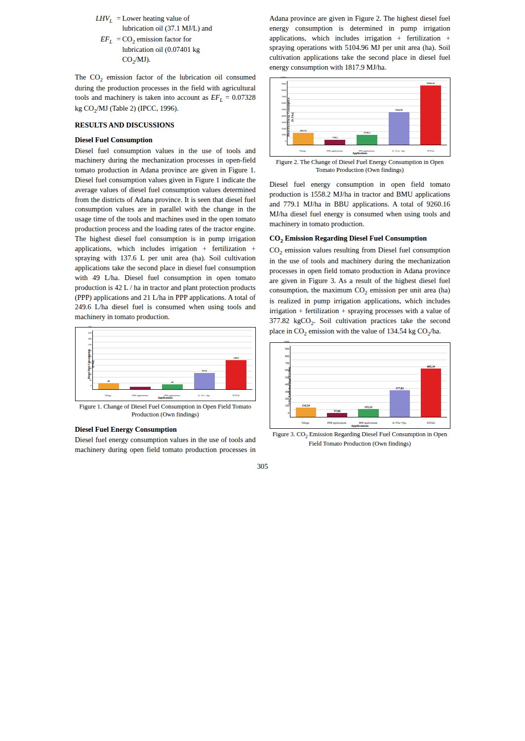LHVL
=
Lower heating value oflubrication oil (37.1 MJ/L) and
EFL
=
CO2 emission factor forlubrication oil (0.07401 kg CO2/MJ).
The CO2 emission factor of the lubrication oil consumed during the production processes in the field with agricultural tools and machinery is taken into account as EFL = 0.07328 kg CO2/MJ (Table 2) (IPCC, 1996).
RESULTS AND DISCUSSIONS
Diesel Fuel Consumption
Diesel fuel consumption values in the use of tools and machinery during the mechanization processes in open-field tomato production in Adana province are given in Figure 1. Diesel fuel consumption values given in Figure 1 indicate the average values of diesel fuel consumption values determined from the districts of Adana province. It is seen that diesel fuel consumption values are in parallel with the change in the usage time of the tools and machines used in the open tomato production process and the loading rates of the tractor engine. The highest diesel fuel consumption is in pump irrigation applications, which includes irrigation + fertilization + spraying with 137.6 L per unit area (ha). Soil cultivation applications take the second place in diesel fuel consumption with 49 L/ha. Diesel fuel consumption in open tomato production is 42 L / ha in tractor and plant protection products (PPP) applications and 21 L/ha in PPP applications. A total of 249.6 L/ha diesel fuel is consumed when using tools and machinery in tomato production.
Diesel Fuel Consumption
(L/ha)
0
50
100
150
200
250
300
350
400
450
500
49
42
137,6
249,6
Tillage
PNP applications
PPP applications
Ir.+Fer.+Spr.
TOTAL
Applications
Figure 1. Change of Diesel Fuel Consumption in Open Field Tomato Production (Own findings)
Diesel Fuel Energy Consumption
Diesel fuel energy consumption values in the use of tools and machinery during open field tomato production processes in Adana province are given in Figure 2. The highest diesel fuel energy consumption is determined in pump irrigation applications, which includes irrigation + fertilization + spraying operations with 5104.96 MJ per unit area (ha). Soil cultivation applications take the second place in diesel fuel energy consumption with 1817.9 MJ/ha.
Diesel Fuel Energy Consumption
(MJ/ha)
0
1000
2000
3000
4000
5000
6000
7000
8000
9000
10000
1817,9
779,1
1558,2
5104,96
9260,16
Tillage
PNP applications
PPP applications
Ir.+Fert.+Spr.
TOTAL
Applications
Figure 2. The Change of Diesel Fuel Energy Consumption in Open Tomato Production (Own findings)
Diesel fuel energy consumption in open field tomato production is 1558.2 MJ/ha in tractor and BMU applications and 779.1 MJ/ha in BBU applications. A total of 9260.16 MJ/ha diesel fuel energy is consumed when using tools and machinery in tomato production.
CO2 Emission Regarding Diesel Fuel Consumption
CO2 emission values resulting from Diesel fuel consumption in the use of tools and machinery during the mechanization processes in open field tomato production in Adana province are given in Figure 3. As a result of the highest diesel fuel consumption, the maximum CO2 emission per unit area (ha) is realized in pump irrigation applications, which includes irrigation + fertilization + spraying processes with a value of 377.82 kgCO2. Soil cultivation practices take the second place in CO2 emission with the value of 134.54 kg CO2/ha.
CO2 Emission (kgCO2/ha)
0
100
200
300
400
500
600
700
800
900
1000
134,54
57,66
115,32
377,82
685,34
Tillage
PNP applications
PPP applications
Ir.+Fer.+Spr.
TOTAL
Applications
Figure 3. CO2 Emission Regarding Diesel Fuel Consumption in Open Field Tomato Production (Own findings)
305